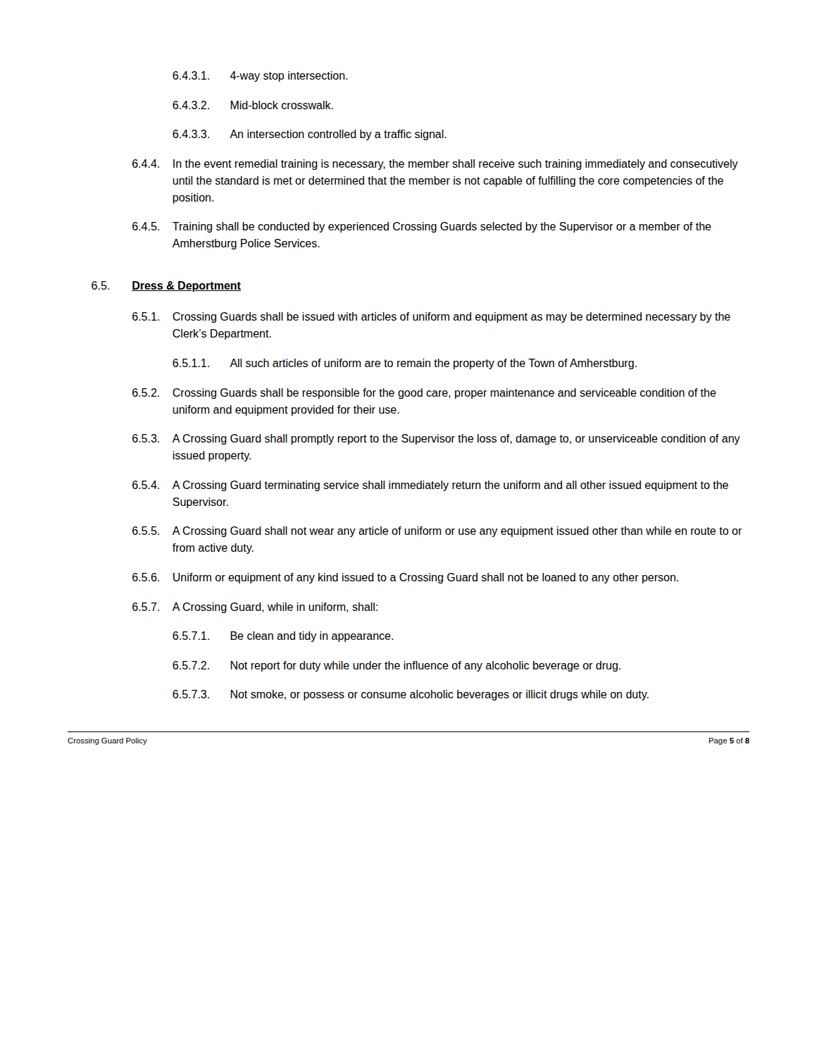6.4.3.1. 4-way stop intersection.
6.4.3.2. Mid-block crosswalk.
6.4.3.3. An intersection controlled by a traffic signal.
6.4.4. In the event remedial training is necessary, the member shall receive such training immediately and consecutively until the standard is met or determined that the member is not capable of fulfilling the core competencies of the position.
6.4.5. Training shall be conducted by experienced Crossing Guards selected by the Supervisor or a member of the Amherstburg Police Services.
6.5. Dress & Deportment
6.5.1. Crossing Guards shall be issued with articles of uniform and equipment as may be determined necessary by the Clerk’s Department.
6.5.1.1. All such articles of uniform are to remain the property of the Town of Amherstburg.
6.5.2. Crossing Guards shall be responsible for the good care, proper maintenance and serviceable condition of the uniform and equipment provided for their use.
6.5.3. A Crossing Guard shall promptly report to the Supervisor the loss of, damage to, or unserviceable condition of any issued property.
6.5.4. A Crossing Guard terminating service shall immediately return the uniform and all other issued equipment to the Supervisor.
6.5.5. A Crossing Guard shall not wear any article of uniform or use any equipment issued other than while en route to or from active duty.
6.5.6. Uniform or equipment of any kind issued to a Crossing Guard shall not be loaned to any other person.
6.5.7. A Crossing Guard, while in uniform, shall:
6.5.7.1. Be clean and tidy in appearance.
6.5.7.2. Not report for duty while under the influence of any alcoholic beverage or drug.
6.5.7.3. Not smoke, or possess or consume alcoholic beverages or illicit drugs while on duty.
Crossing Guard Policy Page 5 of 8